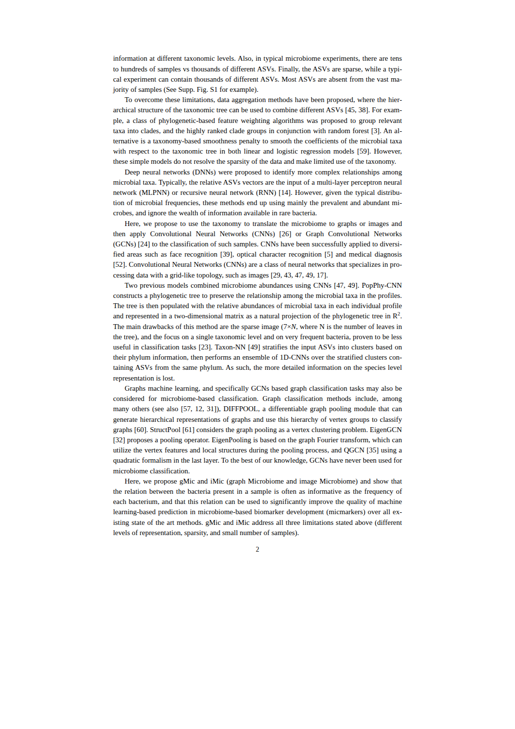information at different taxonomic levels. Also, in typical microbiome experiments, there are tens to hundreds of samples vs thousands of different ASVs. Finally, the ASVs are sparse, while a typical experiment can contain thousands of different ASVs. Most ASVs are absent from the vast majority of samples (See Supp. Fig. S1 for example).
To overcome these limitations, data aggregation methods have been proposed, where the hierarchical structure of the taxonomic tree can be used to combine different ASVs [45, 38]. For example, a class of phylogenetic-based feature weighting algorithms was proposed to group relevant taxa into clades, and the highly ranked clade groups in conjunction with random forest [3]. An alternative is a taxonomy-based smoothness penalty to smooth the coefficients of the microbial taxa with respect to the taxonomic tree in both linear and logistic regression models [59]. However, these simple models do not resolve the sparsity of the data and make limited use of the taxonomy.
Deep neural networks (DNNs) were proposed to identify more complex relationships among microbial taxa. Typically, the relative ASVs vectors are the input of a multi-layer perceptron neural network (MLPNN) or recursive neural network (RNN) [14]. However, given the typical distribution of microbial frequencies, these methods end up using mainly the prevalent and abundant microbes, and ignore the wealth of information available in rare bacteria.
Here, we propose to use the taxonomy to translate the microbiome to graphs or images and then apply Convolutional Neural Networks (CNNs) [26] or Graph Convolutional Networks (GCNs) [24] to the classification of such samples. CNNs have been successfully applied to diversified areas such as face recognition [39], optical character recognition [5] and medical diagnosis [52]. Convolutional Neural Networks (CNNs) are a class of neural networks that specializes in processing data with a grid-like topology, such as images [29, 43, 47, 49, 17].
Two previous models combined microbiome abundances using CNNs [47, 49]. PopPhy-CNN constructs a phylogenetic tree to preserve the relationship among the microbial taxa in the profiles. The tree is then populated with the relative abundances of microbial taxa in each individual profile and represented in a two-dimensional matrix as a natural projection of the phylogenetic tree in R2. The main drawbacks of this method are the sparse image (7×N, where N is the number of leaves in the tree), and the focus on a single taxonomic level and on very frequent bacteria, proven to be less useful in classification tasks [23]. Taxon-NN [49] stratifies the input ASVs into clusters based on their phylum information, then performs an ensemble of 1D-CNNs over the stratified clusters containing ASVs from the same phylum. As such, the more detailed information on the species level representation is lost.
Graphs machine learning, and specifically GCNs based graph classification tasks may also be considered for microbiome-based classification. Graph classification methods include, among many others (see also [57, 12, 31]), DIFFPOOL, a differentiable graph pooling module that can generate hierarchical representations of graphs and use this hierarchy of vertex groups to classify graphs [60]. StructPool [61] considers the graph pooling as a vertex clustering problem. EigenGCN [32] proposes a pooling operator. EigenPooling is based on the graph Fourier transform, which can utilize the vertex features and local structures during the pooling process, and QGCN [35] using a quadratic formalism in the last layer. To the best of our knowledge, GCNs have never been used for microbiome classification.
Here, we propose gMic and iMic (graph Microbiome and image Microbiome) and show that the relation between the bacteria present in a sample is often as informative as the frequency of each bacterium, and that this relation can be used to significantly improve the quality of machine learning-based prediction in microbiome-based biomarker development (micmarkers) over all existing state of the art methods. gMic and iMic address all three limitations stated above (different levels of representation, sparsity, and small number of samples).
2